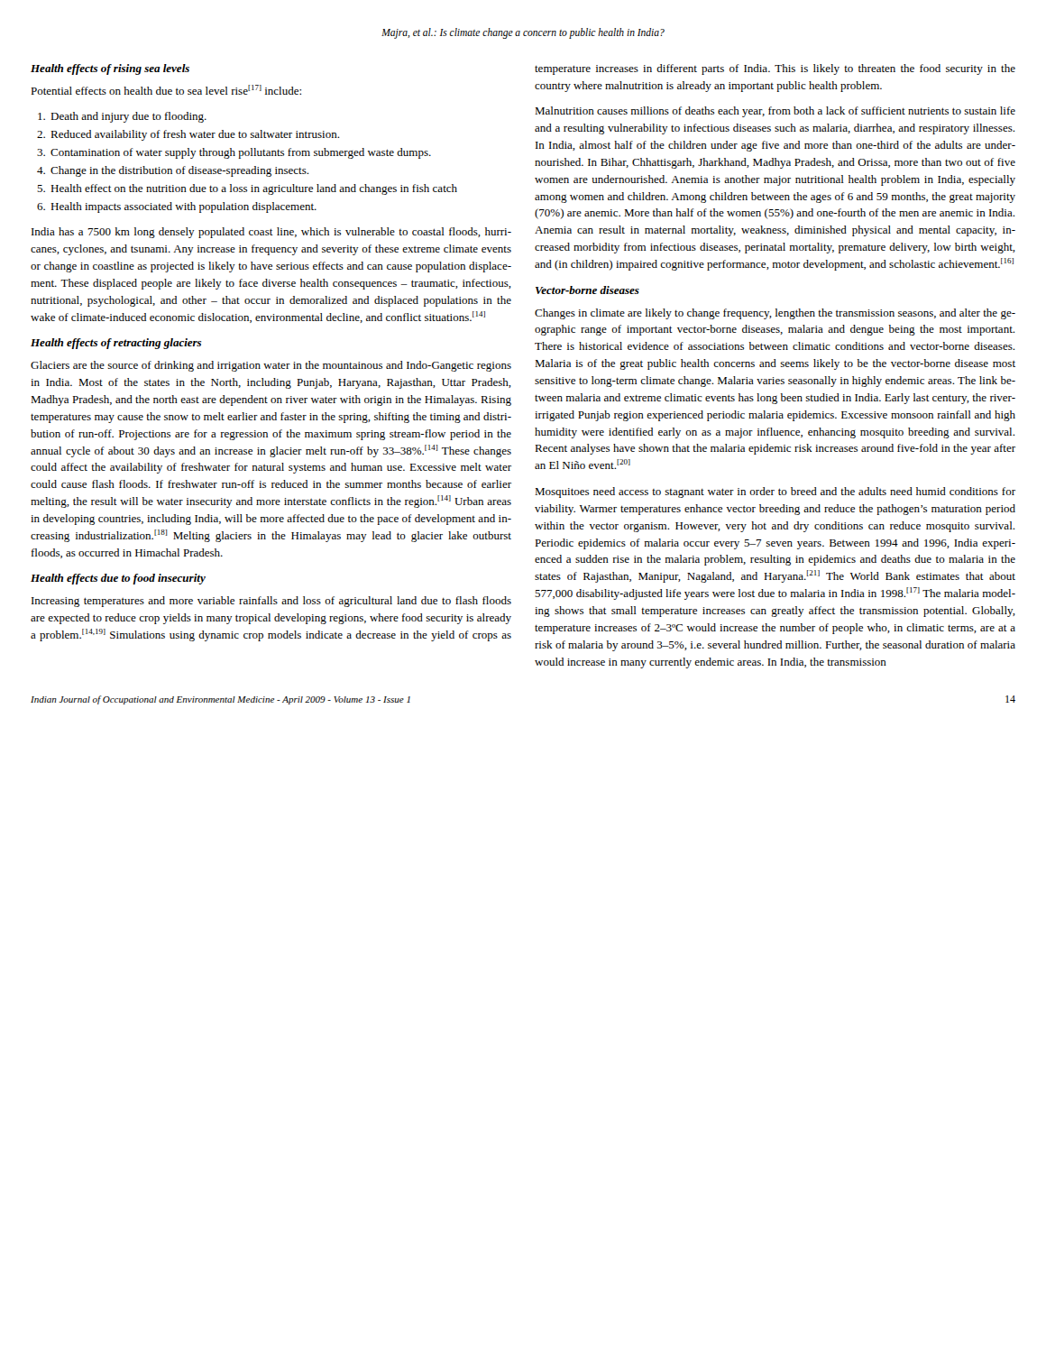Majra, et al.: Is climate change a concern to public health in India?
Health effects of rising sea levels
Potential effects on health due to sea level rise[17] include:
Death and injury due to flooding.
Reduced availability of fresh water due to saltwater intrusion.
Contamination of water supply through pollutants from submerged waste dumps.
Change in the distribution of disease-spreading insects.
Health effect on the nutrition due to a loss in agriculture land and changes in fish catch
Health impacts associated with population displacement.
India has a 7500 km long densely populated coast line, which is vulnerable to coastal floods, hurricanes, cyclones, and tsunami. Any increase in frequency and severity of these extreme climate events or change in coastline as projected is likely to have serious effects and can cause population displacement. These displaced people are likely to face diverse health consequences – traumatic, infectious, nutritional, psychological, and other – that occur in demoralized and displaced populations in the wake of climate-induced economic dislocation, environmental decline, and conflict situations.[14]
Health effects of retracting glaciers
Glaciers are the source of drinking and irrigation water in the mountainous and Indo-Gangetic regions in India. Most of the states in the North, including Punjab, Haryana, Rajasthan, Uttar Pradesh, Madhya Pradesh, and the north east are dependent on river water with origin in the Himalayas. Rising temperatures may cause the snow to melt earlier and faster in the spring, shifting the timing and distribution of run-off. Projections are for a regression of the maximum spring stream-flow period in the annual cycle of about 30 days and an increase in glacier melt run-off by 33–38%.[14] These changes could affect the availability of freshwater for natural systems and human use. Excessive melt water could cause flash floods. If freshwater run-off is reduced in the summer months because of earlier melting, the result will be water insecurity and more interstate conflicts in the region.[14] Urban areas in developing countries, including India, will be more affected due to the pace of development and increasing industrialization.[18] Melting glaciers in the Himalayas may lead to glacier lake outburst floods, as occurred in Himachal Pradesh.
Health effects due to food insecurity
Increasing temperatures and more variable rainfalls and loss of agricultural land due to flash floods are expected to reduce crop yields in many tropical developing regions, where food security is already a problem.[14,19] Simulations using dynamic crop models indicate a decrease in the yield of crops as temperature increases in different parts of India. This is likely to threaten the food security in the country where malnutrition is already an important public health problem.
Malnutrition causes millions of deaths each year, from both a lack of sufficient nutrients to sustain life and a resulting vulnerability to infectious diseases such as malaria, diarrhea, and respiratory illnesses. In India, almost half of the children under age five and more than one-third of the adults are undernourished. In Bihar, Chhattisgarh, Jharkhand, Madhya Pradesh, and Orissa, more than two out of five women are undernourished. Anemia is another major nutritional health problem in India, especially among women and children. Among children between the ages of 6 and 59 months, the great majority (70%) are anemic. More than half of the women (55%) and one-fourth of the men are anemic in India. Anemia can result in maternal mortality, weakness, diminished physical and mental capacity, increased morbidity from infectious diseases, perinatal mortality, premature delivery, low birth weight, and (in children) impaired cognitive performance, motor development, and scholastic achievement.[16]
Vector-borne diseases
Changes in climate are likely to change frequency, lengthen the transmission seasons, and alter the geographic range of important vector-borne diseases, malaria and dengue being the most important. There is historical evidence of associations between climatic conditions and vector-borne diseases. Malaria is of the great public health concerns and seems likely to be the vector-borne disease most sensitive to long-term climate change. Malaria varies seasonally in highly endemic areas. The link between malaria and extreme climatic events has long been studied in India. Early last century, the river-irrigated Punjab region experienced periodic malaria epidemics. Excessive monsoon rainfall and high humidity were identified early on as a major influence, enhancing mosquito breeding and survival. Recent analyses have shown that the malaria epidemic risk increases around five-fold in the year after an El Niño event.[20]
Mosquitoes need access to stagnant water in order to breed and the adults need humid conditions for viability. Warmer temperatures enhance vector breeding and reduce the pathogen’s maturation period within the vector organism. However, very hot and dry conditions can reduce mosquito survival. Periodic epidemics of malaria occur every 5–7 seven years. Between 1994 and 1996, India experienced a sudden rise in the malaria problem, resulting in epidemics and deaths due to malaria in the states of Rajasthan, Manipur, Nagaland, and Haryana.[21] The World Bank estimates that about 577,000 disability-adjusted life years were lost due to malaria in India in 1998.[17] The malaria modeling shows that small temperature increases can greatly affect the transmission potential. Globally, temperature increases of 2–3ºC would increase the number of people who, in climatic terms, are at a risk of malaria by around 3–5%, i.e. several hundred million. Further, the seasonal duration of malaria would increase in many currently endemic areas. In India, the transmission
Indian Journal of Occupational and Environmental Medicine - April 2009 - Volume 13 - Issue 1 14